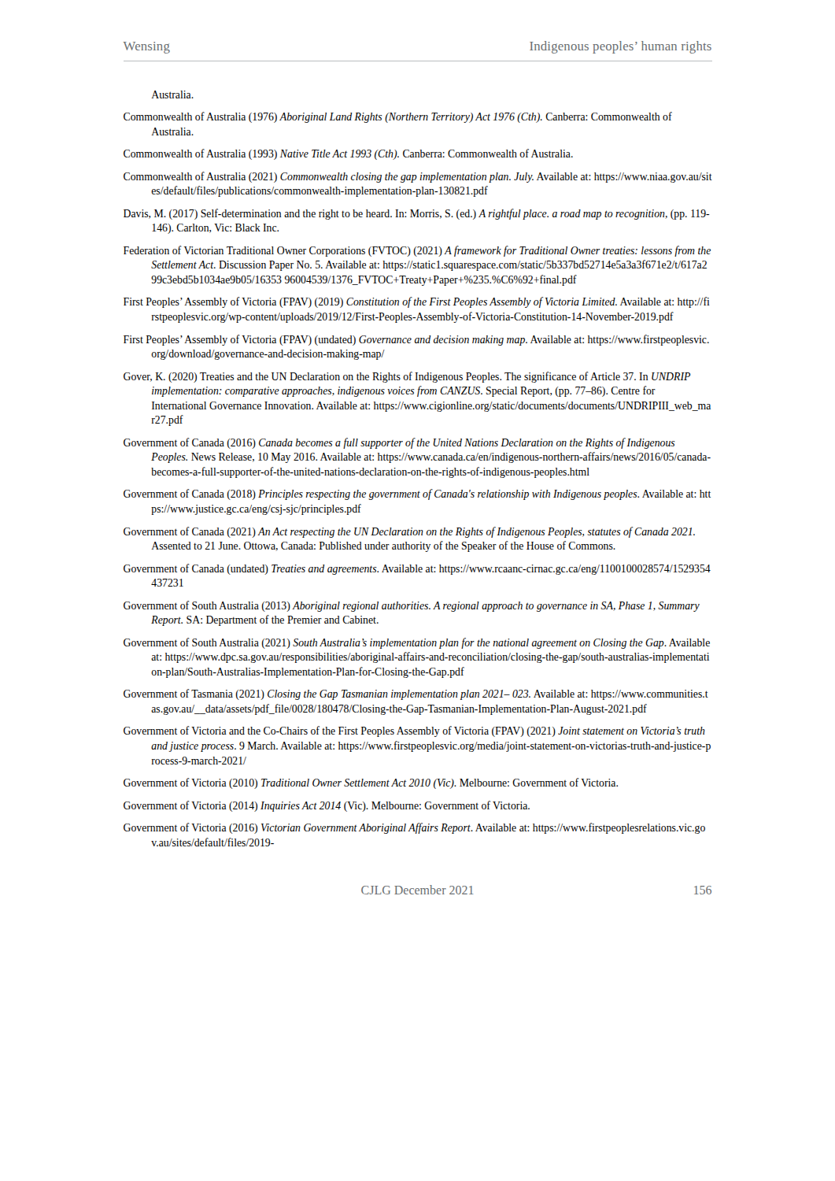Wensing
Indigenous peoples’ human rights
Australia.
Commonwealth of Australia (1976) Aboriginal Land Rights (Northern Territory) Act 1976 (Cth). Canberra: Commonwealth of Australia.
Commonwealth of Australia (1993) Native Title Act 1993 (Cth). Canberra: Commonwealth of Australia.
Commonwealth of Australia (2021) Commonwealth closing the gap implementation plan. July. Available at: https://www.niaa.gov.au/sites/default/files/publications/commonwealth-implementation-plan-130821.pdf
Davis, M. (2017) Self-determination and the right to be heard. In: Morris, S. (ed.) A rightful place. a road map to recognition, (pp. 119-146). Carlton, Vic: Black Inc.
Federation of Victorian Traditional Owner Corporations (FVTOC) (2021) A framework for Traditional Owner treaties: lessons from the Settlement Act. Discussion Paper No. 5. Available at: https://static1.squarespace.com/static/5b337bd52714e5a3a3f671e2/t/617a299c3ebd5b1034ae9b05/16353 96004539/1376_FVTOC+Treaty+Paper+%235.%C6%92+final.pdf
First Peoples’ Assembly of Victoria (FPAV) (2019) Constitution of the First Peoples Assembly of Victoria Limited. Available at: http://firstpeoplesvic.org/wp-content/uploads/2019/12/First-Peoples-Assembly-of-Victoria-Constitution-14-November-2019.pdf
First Peoples’ Assembly of Victoria (FPAV) (undated) Governance and decision making map. Available at: https://www.firstpeoplesvic.org/download/governance-and-decision-making-map/
Gover, K. (2020) Treaties and the UN Declaration on the Rights of Indigenous Peoples. The significance of Article 37. In UNDRIP implementation: comparative approaches, indigenous voices from CANZUS. Special Report, (pp. 77–86). Centre for International Governance Innovation. Available at: https://www.cigionline.org/static/documents/documents/UNDRIPIII_web_mar27.pdf
Government of Canada (2016) Canada becomes a full supporter of the United Nations Declaration on the Rights of Indigenous Peoples. News Release, 10 May 2016. Available at: https://www.canada.ca/en/indigenous-northern-affairs/news/2016/05/canada-becomes-a-full-supporter-of-the-united-nations-declaration-on-the-rights-of-indigenous-peoples.html
Government of Canada (2018) Principles respecting the government of Canada's relationship with Indigenous peoples. Available at: https://www.justice.gc.ca/eng/csj-sjc/principles.pdf
Government of Canada (2021) An Act respecting the UN Declaration on the Rights of Indigenous Peoples, statutes of Canada 2021. Assented to 21 June. Ottowa, Canada: Published under authority of the Speaker of the House of Commons.
Government of Canada (undated) Treaties and agreements. Available at: https://www.rcaanc-cirnac.gc.ca/eng/1100100028574/1529354437231
Government of South Australia (2013) Aboriginal regional authorities. A regional approach to governance in SA, Phase 1, Summary Report. SA: Department of the Premier and Cabinet.
Government of South Australia (2021) South Australia’s implementation plan for the national agreement on Closing the Gap. Available at: https://www.dpc.sa.gov.au/responsibilities/aboriginal-affairs-and-reconciliation/closing-the-gap/south-australias-implementation-plan/South-Australias-Implementation-Plan-for-Closing-the-Gap.pdf
Government of Tasmania (2021) Closing the Gap Tasmanian implementation plan 2021– 023. Available at: https://www.communities.tas.gov.au/__data/assets/pdf_file/0028/180478/Closing-the-Gap-Tasmanian-Implementation-Plan-August-2021.pdf
Government of Victoria and the Co-Chairs of the First Peoples Assembly of Victoria (FPAV) (2021) Joint statement on Victoria’s truth and justice process. 9 March. Available at: https://www.firstpeoplesvic.org/media/joint-statement-on-victorias-truth-and-justice-process-9-march-2021/
Government of Victoria (2010) Traditional Owner Settlement Act 2010 (Vic). Melbourne: Government of Victoria.
Government of Victoria (2014) Inquiries Act 2014 (Vic). Melbourne: Government of Victoria.
Government of Victoria (2016) Victorian Government Aboriginal Affairs Report. Available at: https://www.firstpeoplesrelations.vic.gov.au/sites/default/files/2019-
CJLG December 2021
156